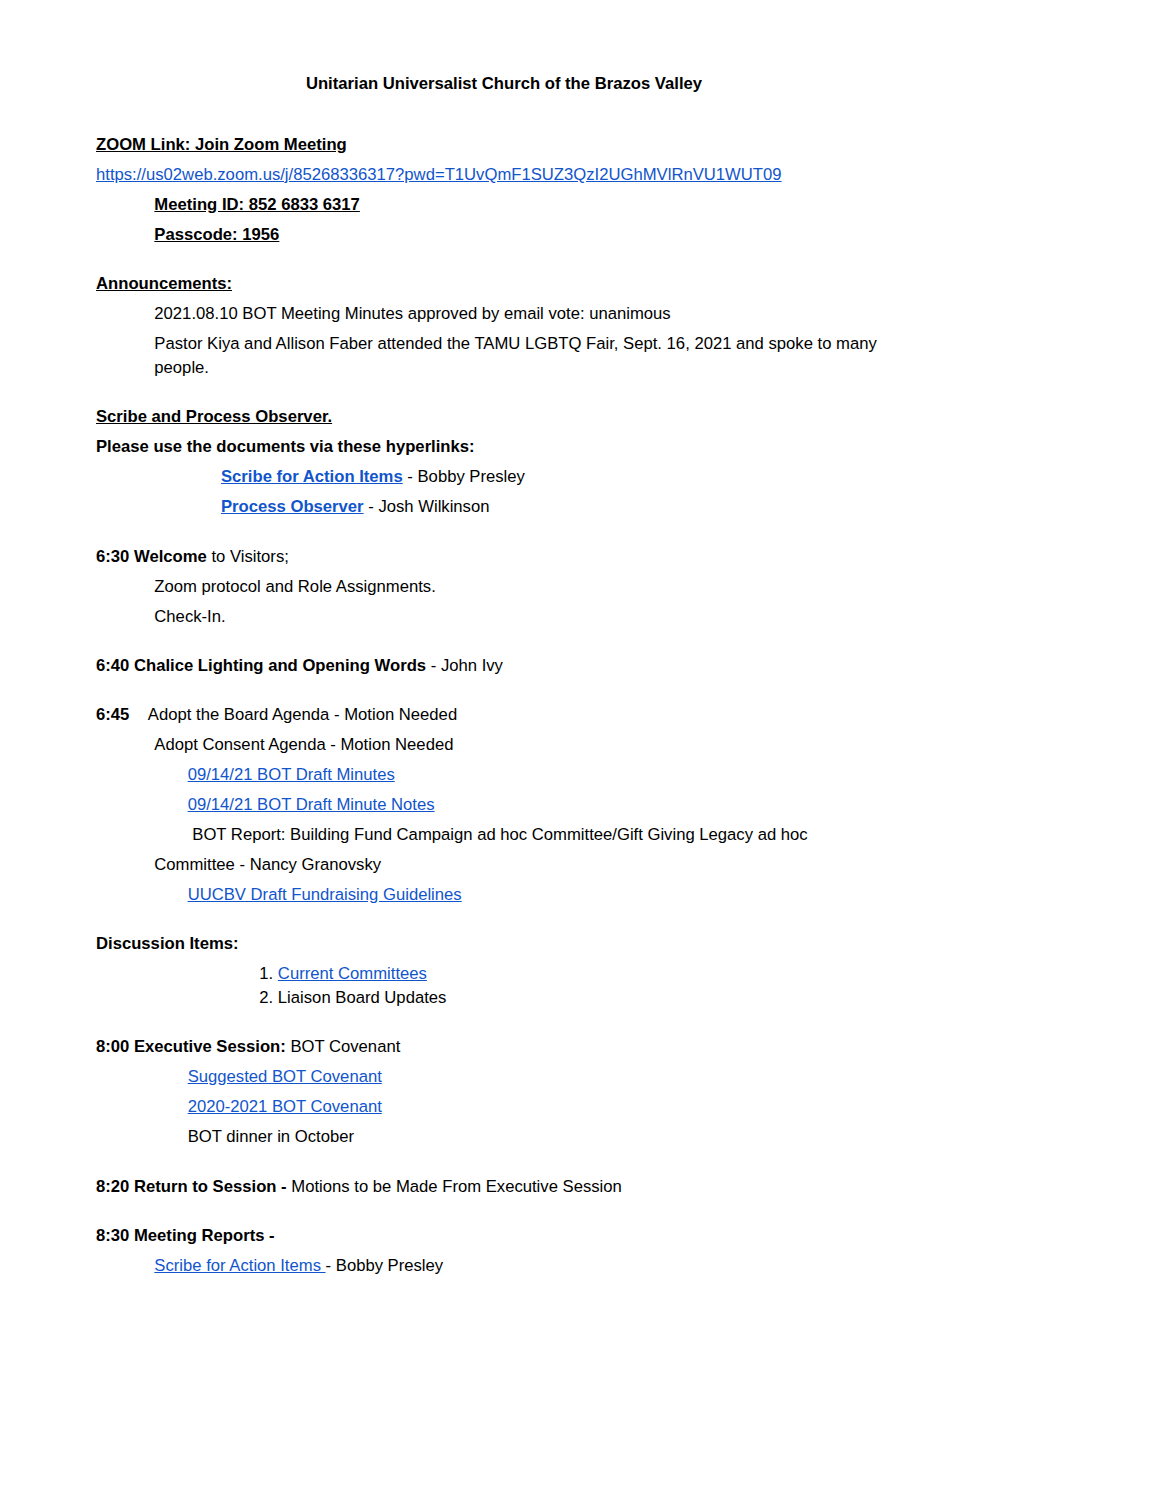Unitarian Universalist Church of the Brazos Valley
ZOOM Link: Join Zoom Meeting
https://us02web.zoom.us/j/85268336317?pwd=T1UvQmF1SUZ3QzI2UGhMVlRnVU1WUT09
Meeting ID: 852 6833 6317
Passcode: 1956
Announcements:
2021.08.10 BOT Meeting Minutes approved by email vote: unanimous
Pastor Kiya and Allison Faber attended the TAMU LGBTQ Fair, Sept. 16, 2021 and spoke to many people.
Scribe and Process Observer.
Please use the documents via these hyperlinks:
Scribe for Action Items - Bobby Presley
Process Observer - Josh Wilkinson
6:30 Welcome to Visitors;
Zoom protocol and Role Assignments.
Check-In.
6:40 Chalice Lighting and Opening Words - John Ivy
6:45 Adopt the Board Agenda - Motion Needed
Adopt Consent Agenda - Motion Needed
09/14/21 BOT Draft Minutes
09/14/21 BOT Draft Minute Notes
BOT Report: Building Fund Campaign ad hoc Committee/Gift Giving Legacy ad hoc
Committee - Nancy Granovsky
UUCBV Draft Fundraising Guidelines
Discussion Items:
Current Committees
Liaison Board Updates
8:00 Executive Session: BOT Covenant
Suggested BOT Covenant
2020-2021 BOT Covenant
BOT dinner in October
8:20 Return to Session - Motions to be Made From Executive Session
8:30 Meeting Reports -
Scribe for Action Items - Bobby Presley